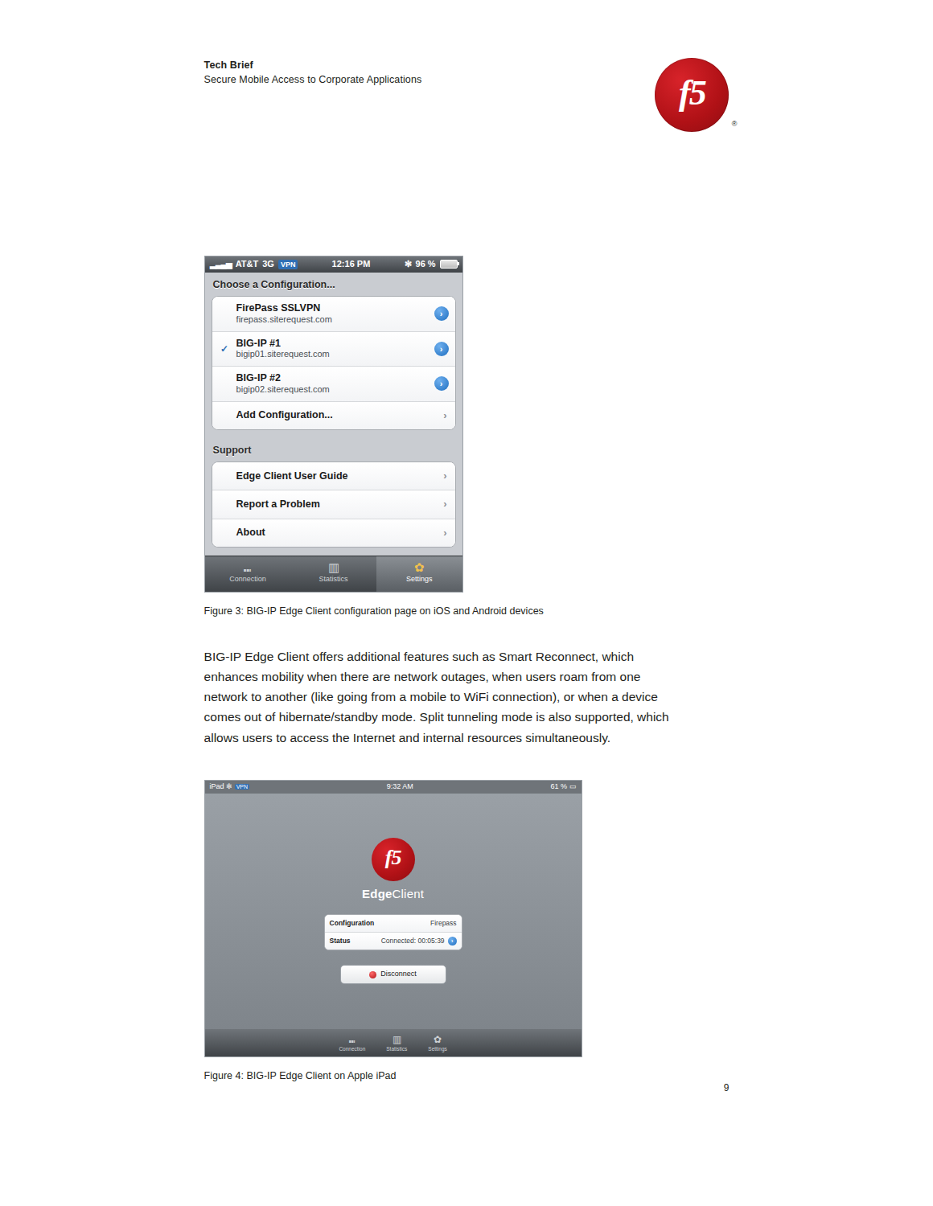Tech Brief
Secure Mobile Access to Corporate Applications
f5
®
▂▃▄▅ AT&T 3G VPN
12:16 PM
✻ 96 %
Choose a Configuration...
FirePass SSLVPN
firepass.siterequest.com ›
✓ BIG-IP #1
bigip01.siterequest.com ›
BIG-IP #2
bigip02.siterequest.com ›
Add Configuration... ›
Support
Edge Client User Guide ›
Report a Problem ›
About ›
⑉Connection
▥Statistics
✿Settings
Figure 3: BIG-IP Edge Client configuration page on iOS and Android devices
BIG-IP Edge Client offers additional features such as Smart Reconnect, which enhances mobility when there are network outages, when users roam from one network to another (like going from a mobile to WiFi connection), or when a device comes out of hibernate/standby mode. Split tunneling mode is also supported, which allows users to access the Internet and internal resources simultaneously.
iPad ✻ VPN
9:32 AM
61 % ▭
f5
Edge Client
Configuration Firepass
Status Connected: 00:05:39 ›
Disconnect
⑉Connection
▥Statistics
✿Settings
Figure 4: BIG-IP Edge Client on Apple iPad
9